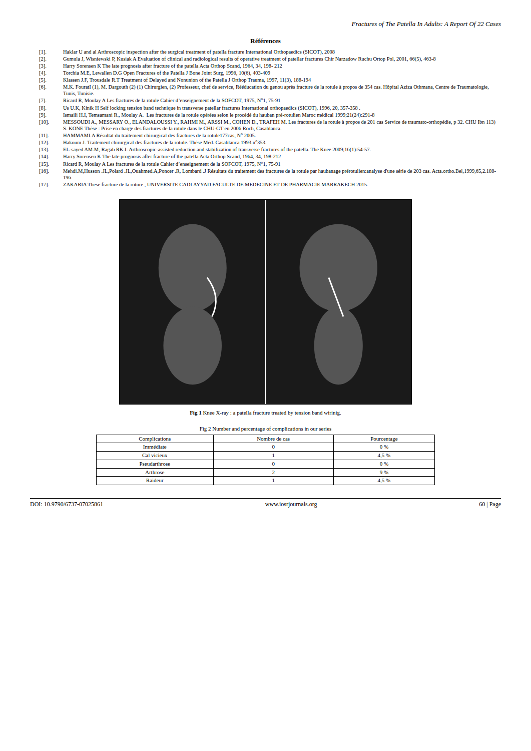Fractures of The Patella In Adults: A Report Of 22 Cases
Références
| [1]. | Haklar U and al Arthroscopic inspection after the surgical treatment of patella fracture International Orthopaedics (SICOT), 2008 |
| [2]. | Gumula J, Wisniewski P, Kusiak A Evaluation of clinical and radiological results of operative treatment of patellar fractures Chir Narzadow Ruchu Ortop Pol, 2001, 66(5), 463-8 |
| [3]. | Harry Sorensen K The late prognosis after fracture of the patella Acta Orthop Scand, 1964, 34, 198- 212 |
| [4]. | Torchia M.E, Lewallen D.G Open Fractures of the Patella J Bone Joint Surg, 1996, 10(6), 403-409 |
| [5]. | Klassen J.F, Trousdale R.T Treatment of Delayed and Nonunion of the Patella J Orthop Trauma, 1997, 11(3), 188-194 |
| [6]. | M.K. FouratI (1), M. Dargouth (2) (1) Chirurgien, (2) Professeur, chef de service, Rééducation du genou après fracture de la rotule à propos de 354 cas. Hôpital Aziza Othmana, Centre de Traumatologie, Tunis, Tunisie. |
| [7]. | Ricard R, Moulay A Les fractures de la rotule Cahier d’enseignement de la SOFCOT, 1975, N°1, 75-91 |
| [8]. | Us U.K, Kinik H Self locking tension band technique in transverse patellar fractures International orthopaedics (SICOT), 1996, 20, 357-358 . |
| [9]. | Ismaili H.I, Temsamani R., Moulay A. Les fractures de la rotule opérées selon le procédé du hauban pré-rotulien Maroc médical 1999;21(24):291-8 |
| [10]. | MESSOUDI A., MESSARY O., ELANDALOUSSI Y., RAHMI M., ARSSI M., COHEN D., TRAFEH M. Les fractures de la rotule à propos de 201 cas Service de traumato-orthopédie, p 32. CHU Ibn 113) S. KONE Thèse : Prise en charge des fractures de la rotule dans le CHU-GT en 2006 Roch, Casablanca. |
| [11]. | HAMMAMI.A Résultat du traitement chirurgical des fractures de la rotule177cas, N° 2005. |
| [12]. | Hakoum J. Traitement chirurgical des fractures de la rotule. Thèse Méd. Casablanca 1993.n°353. |
| [13]. | EL-sayed AM.M, Ragab RK.I. Arthroscopic-assisted reduction and stabilization of transverse fractures of the patella. The Knee 2009;16(1):54-57. |
| [14]. | Harry Sorensen K The late prognosis after fracture of the patella Acta Orthop Scand, 1964, 34, 198-212 |
| [15]. | Ricard R, Moulay A Les fractures de la rotule Cahier d’enseignement de la SOFCOT, 1975, N°1, 75-91 |
| [16]. | Mehdi.M,Husson .JL,Polard .JL,Ouahmed.A,Poncer .R, Lombard .J Résultats du traitement des fractures de la rotule par haubanage prérotulien:analyse d'une série de 203 cas. Acta.ortho.Bel,1999,65,2.188-196. |
| [17]. | ZAKARIA These fracture de la roture , UNIVERSITE CADI AYYAD FACULTE DE MEDECINE ET DE PHARMACIE MARRAKECH 2015. |
Fig 1 Knee X-ray : a patella fracture treated by tension band wirinig.
Fig 2 Number and percentage of complications in our series
| Complications | Nombre de cas | Pourcentage |
| --- | --- | --- |
| Immédiate | 0 | 0 % |
| Cal vicieux | 1 | 4,5 % |
| Pseudarthrose | 0 | 0 % |
| Arthrose | 2 | 9 % |
| Raideur | 1 | 4,5 % |
DOI: 10.9790/6737-07025861
www.iosrjournals.org
60 | Page